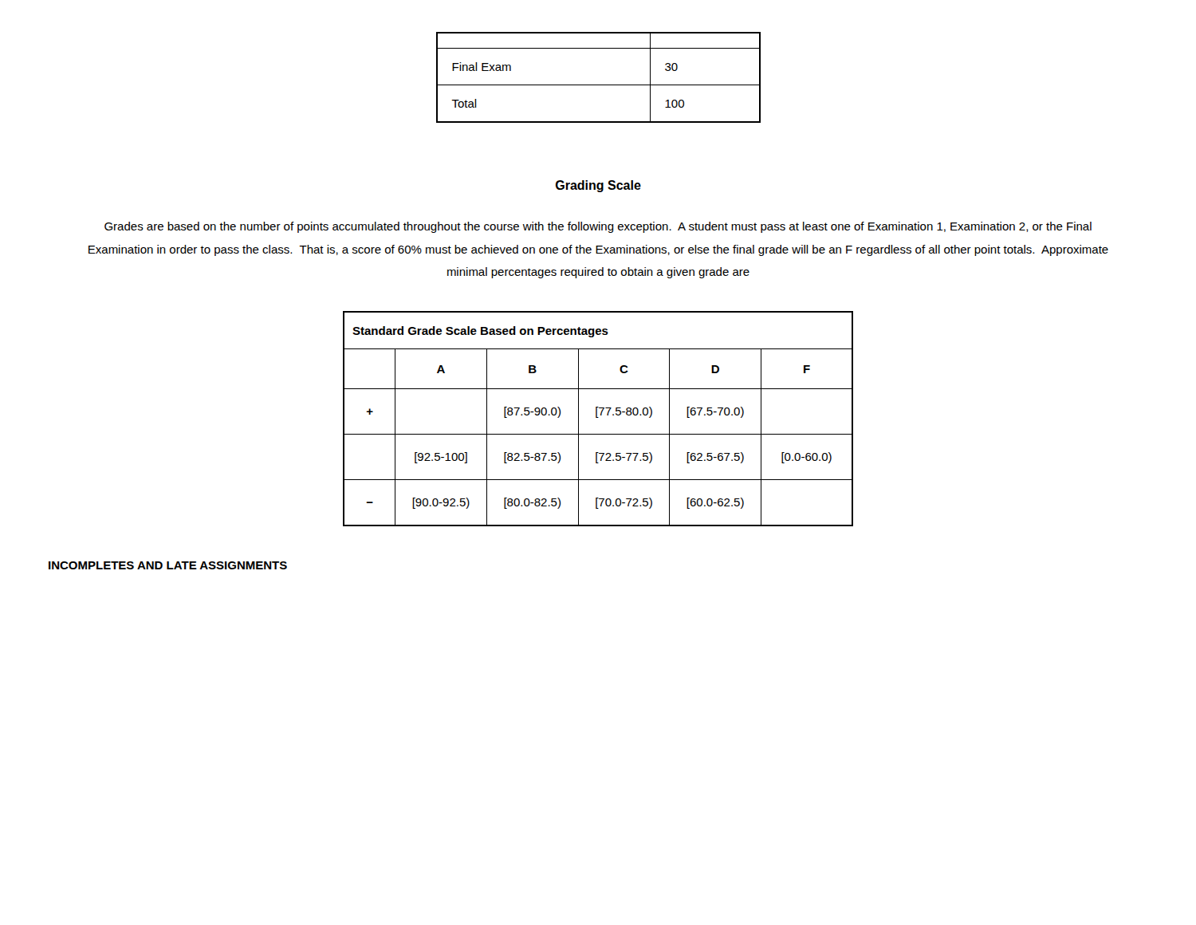| Final Exam | 30 |
| Total | 100 |
Grading Scale
Grades are based on the number of points accumulated throughout the course with the following exception. A student must pass at least one of Examination 1, Examination 2, or the Final Examination in order to pass the class. That is, a score of 60% must be achieved on one of the Examinations, or else the final grade will be an F regardless of all other point totals. Approximate minimal percentages required to obtain a given grade are
| Standard Grade Scale Based on Percentages |
| | A | B | C | D | F |
| + | | [87.5-90.0) | [77.5-80.0) | [67.5-70.0) | |
| | [92.5-100] | [82.5-87.5) | [72.5-77.5) | [62.5-67.5) | [0.0-60.0) |
| − | [90.0-92.5) | [80.0-82.5) | [70.0-72.5) | [60.0-62.5) | |
INCOMPLETES AND LATE ASSIGNMENTS